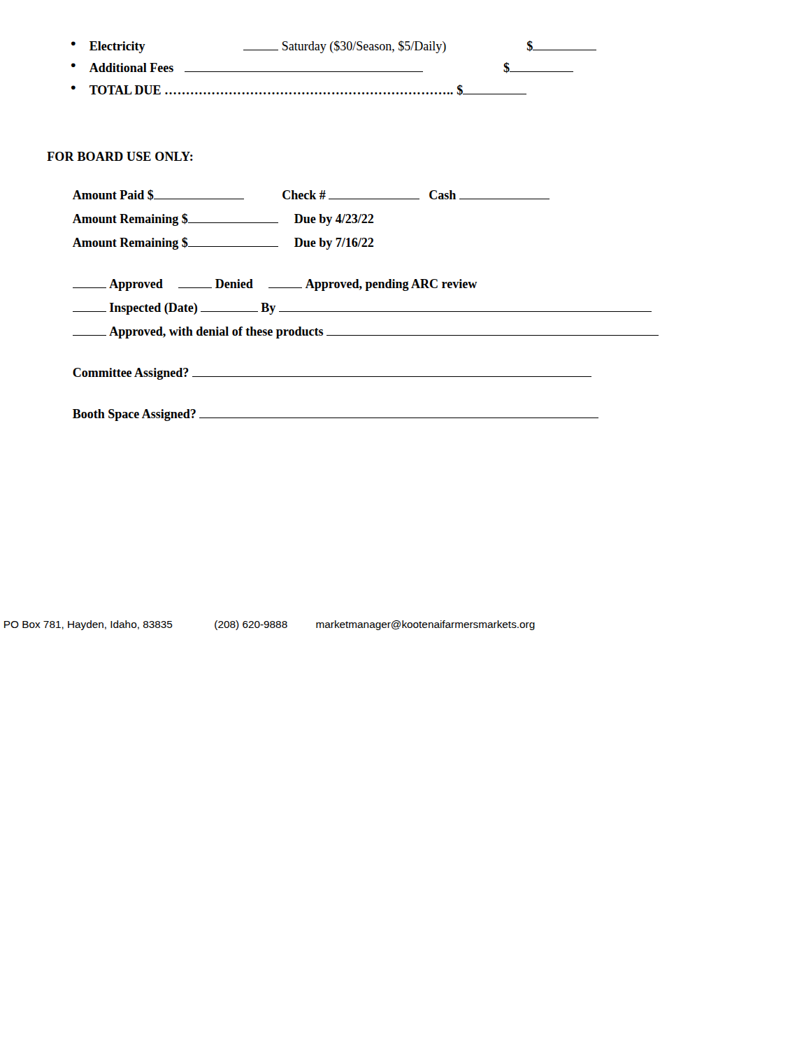Electricity Saturday ($30/Season, $5/Daily) $
Additional Fees $
TOTAL DUE ………………………………………………………….. $
FOR BOARD USE ONLY:
Amount Paid $ Check # Cash
Amount Remaining $ Due by 4/23/22
Amount Remaining $ Due by 7/16/22
Approved Denied Approved, pending ARC review
Inspected (Date) By
Approved, with denial of these products
Committee Assigned?
Booth Space Assigned?
PO Box 781, Hayden, Idaho, 83835 (208) 620-9888 marketmanager@kootenaifarmersmarkets.org